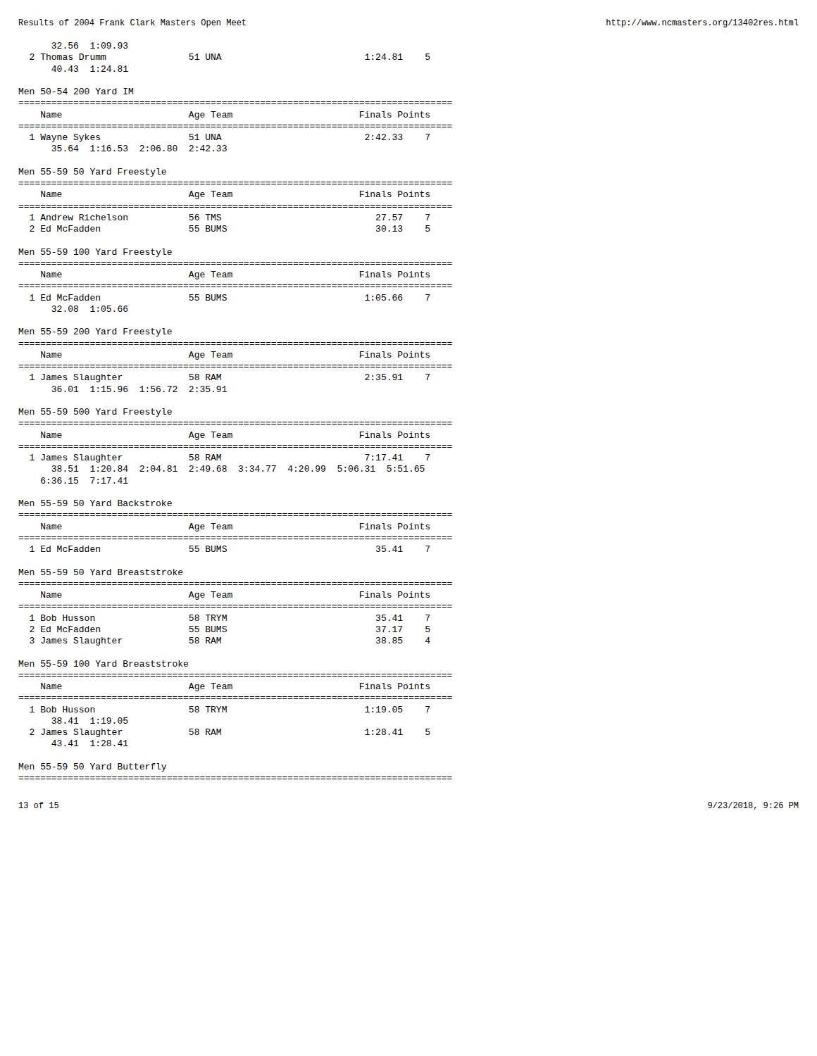Results of 2004 Frank Clark Masters Open Meet http://www.ncmasters.org/13402res.html
      32.56  1:09.93
  2 Thomas Drumm               51 UNA                          1:24.81    5
      40.43  1:24.81

Men 50-54 200 Yard IM
===============================================================================
    Name                       Age Team                       Finals Points
===============================================================================
  1 Wayne Sykes                51 UNA                          2:42.33    7
      35.64  1:16.53  2:06.80  2:42.33

Men 55-59 50 Yard Freestyle
===============================================================================
    Name                       Age Team                       Finals Points
===============================================================================
  1 Andrew Richelson           56 TMS                            27.57    7
  2 Ed McFadden                55 BUMS                           30.13    5

Men 55-59 100 Yard Freestyle
===============================================================================
    Name                       Age Team                       Finals Points
===============================================================================
  1 Ed McFadden                55 BUMS                         1:05.66    7
      32.08  1:05.66

Men 55-59 200 Yard Freestyle
===============================================================================
    Name                       Age Team                       Finals Points
===============================================================================
  1 James Slaughter            58 RAM                          2:35.91    7
      36.01  1:15.96  1:56.72  2:35.91

Men 55-59 500 Yard Freestyle
===============================================================================
    Name                       Age Team                       Finals Points
===============================================================================
  1 James Slaughter            58 RAM                          7:17.41    7
      38.51  1:20.84  2:04.81  2:49.68  3:34.77  4:20.99  5:06.31  5:51.65
    6:36.15  7:17.41

Men 55-59 50 Yard Backstroke
===============================================================================
    Name                       Age Team                       Finals Points
===============================================================================
  1 Ed McFadden                55 BUMS                           35.41    7

Men 55-59 50 Yard Breaststroke
===============================================================================
    Name                       Age Team                       Finals Points
===============================================================================
  1 Bob Husson                 58 TRYM                           35.41    7
  2 Ed McFadden                55 BUMS                           37.17    5
  3 James Slaughter            58 RAM                            38.85    4

Men 55-59 100 Yard Breaststroke
===============================================================================
    Name                       Age Team                       Finals Points
===============================================================================
  1 Bob Husson                 58 TRYM                         1:19.05    7
      38.41  1:19.05
  2 James Slaughter            58 RAM                          1:28.41    5
      43.41  1:28.41

Men 55-59 50 Yard Butterfly
===============================================================================
13 of 15 9/23/2018, 9:26 PM